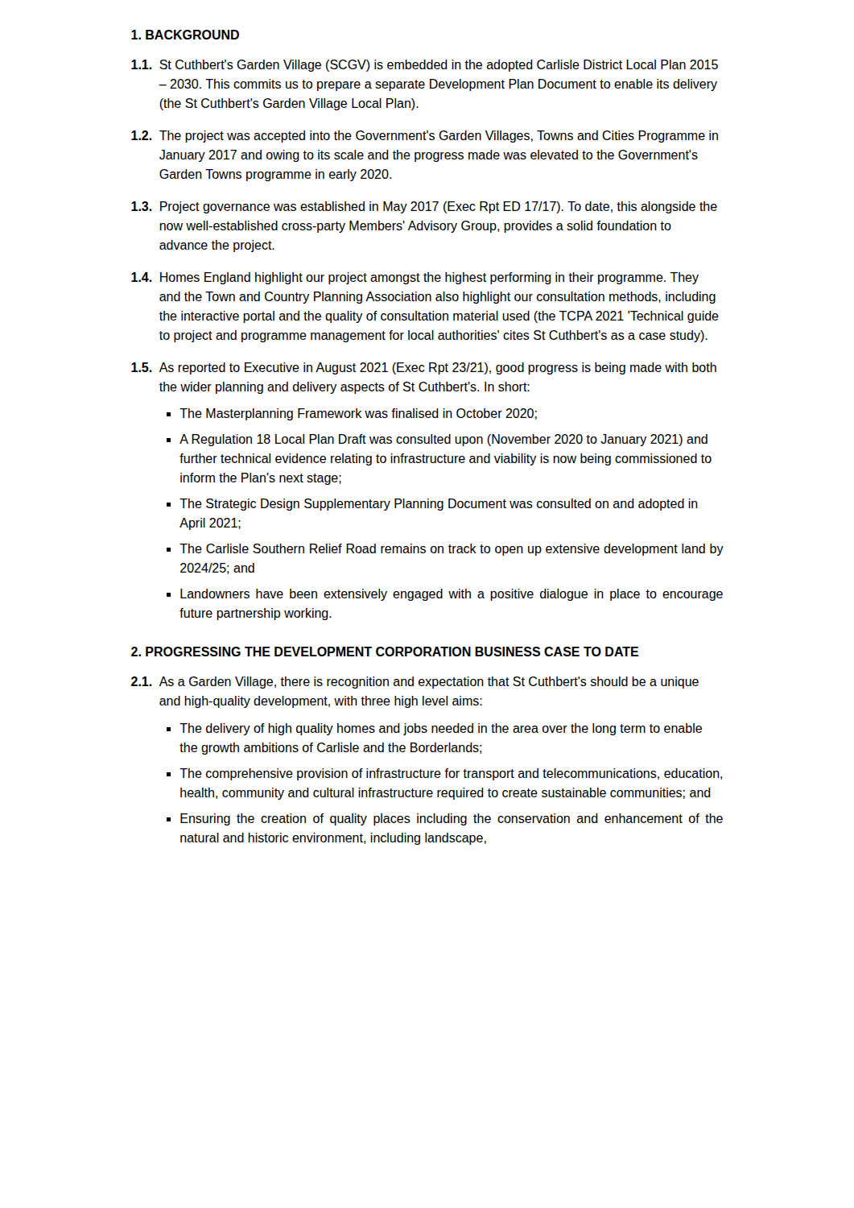Background
St Cuthbert's Garden Village (SCGV) is embedded in the adopted Carlisle District Local Plan 2015 – 2030. This commits us to prepare a separate Development Plan Document to enable its delivery (the St Cuthbert's Garden Village Local Plan).
The project was accepted into the Government's Garden Villages, Towns and Cities Programme in January 2017 and owing to its scale and the progress made was elevated to the Government's Garden Towns programme in early 2020.
Project governance was established in May 2017 (Exec Rpt ED 17/17). To date, this alongside the now well-established cross-party Members' Advisory Group, provides a solid foundation to advance the project.
Homes England highlight our project amongst the highest performing in their programme. They and the Town and Country Planning Association also highlight our consultation methods, including the interactive portal and the quality of consultation material used (the TCPA 2021 'Technical guide to project and programme management for local authorities' cites St Cuthbert's as a case study).
As reported to Executive in August 2021 (Exec Rpt 23/21), good progress is being made with both the wider planning and delivery aspects of St Cuthbert's. In short:
The Masterplanning Framework was finalised in October 2020;
A Regulation 18 Local Plan Draft was consulted upon (November 2020 to January 2021) and further technical evidence relating to infrastructure and viability is now being commissioned to inform the Plan's next stage;
The Strategic Design Supplementary Planning Document was consulted on and adopted in April 2021;
The Carlisle Southern Relief Road remains on track to open up extensive development land by 2024/25; and
Landowners have been extensively engaged with a positive dialogue in place to encourage future partnership working.
Progressing the Development Corporation Business Case to Date
As a Garden Village, there is recognition and expectation that St Cuthbert's should be a unique and high-quality development, with three high level aims:
The delivery of high quality homes and jobs needed in the area over the long term to enable the growth ambitions of Carlisle and the Borderlands;
The comprehensive provision of infrastructure for transport and telecommunications, education, health, community and cultural infrastructure required to create sustainable communities; and
Ensuring the creation of quality places including the conservation and enhancement of the natural and historic environment, including landscape,